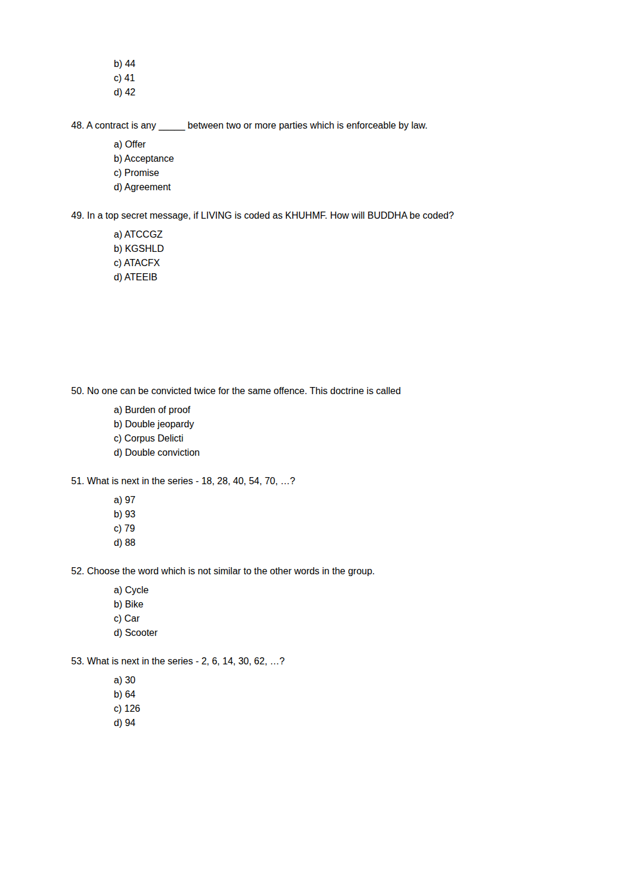b) 44
c) 41
d) 42
48. A contract is any _____ between two or more parties which is enforceable by law.
a) Offer
b) Acceptance
c) Promise
d) Agreement
49. In a top secret message, if LIVING is coded as KHUHMF. How will BUDDHA be coded?
a) ATCCGZ
b) KGSHLD
c) ATACFX
d) ATEEIB
50. No one can be convicted twice for the same offence. This doctrine is called
a) Burden of proof
b) Double jeopardy
c) Corpus Delicti
d) Double conviction
51. What is next in the series - 18, 28, 40, 54, 70, …?
a) 97
b) 93
c) 79
d) 88
52. Choose the word which is not similar to the other words in the group.
a) Cycle
b) Bike
c) Car
d) Scooter
53. What is next in the series - 2, 6, 14, 30, 62, …?
a) 30
b) 64
c) 126
d) 94